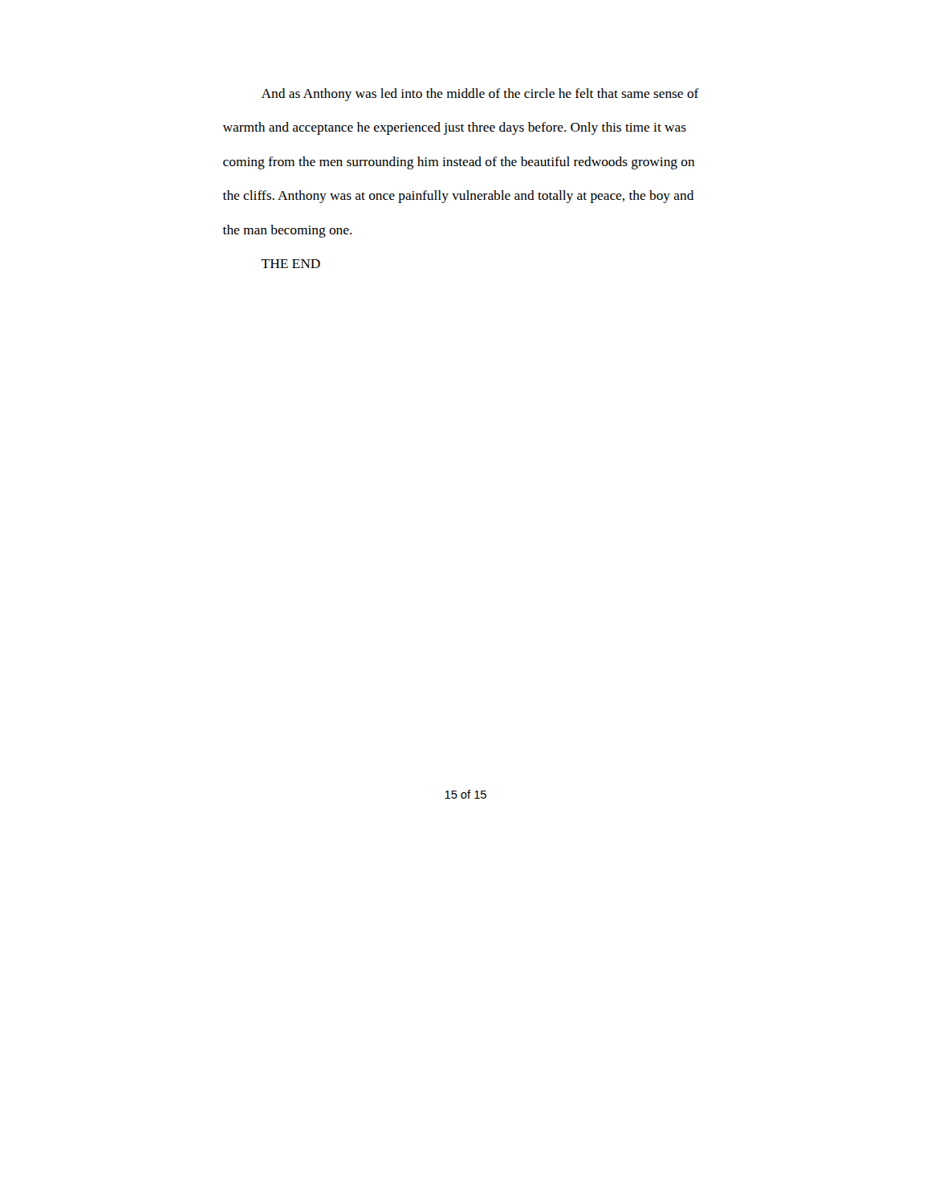And as Anthony was led into the middle of the circle he felt that same sense of warmth and acceptance he experienced just three days before. Only this time it was coming from the men surrounding him instead of the beautiful redwoods growing on the cliffs. Anthony was at once painfully vulnerable and totally at peace, the boy and the man becoming one.
THE END
15 of 15